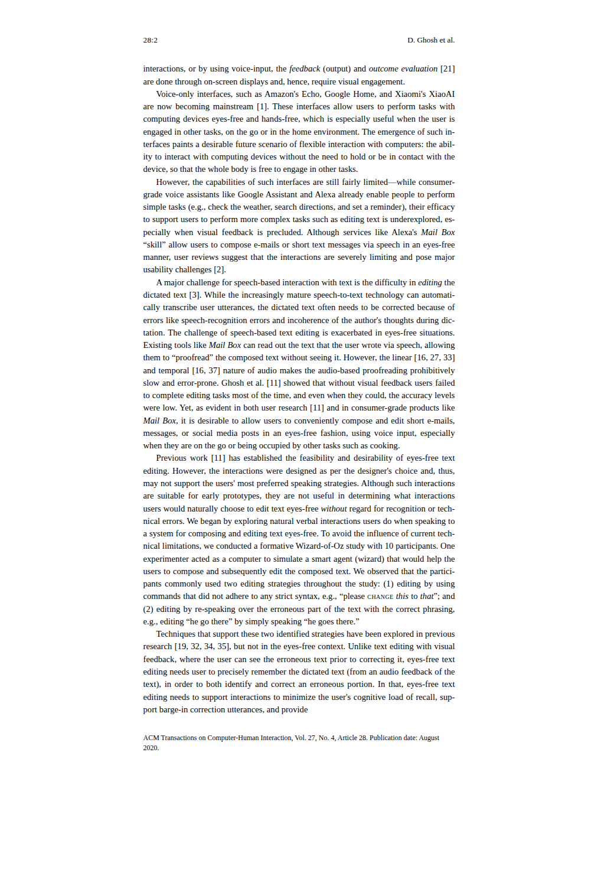28:2 D. Ghosh et al.
interactions, or by using voice-input, the feedback (output) and outcome evaluation [21] are done through on-screen displays and, hence, require visual engagement.
Voice-only interfaces, such as Amazon's Echo, Google Home, and Xiaomi's XiaoAI are now becoming mainstream [1]. These interfaces allow users to perform tasks with computing devices eyes-free and hands-free, which is especially useful when the user is engaged in other tasks, on the go or in the home environment. The emergence of such interfaces paints a desirable future scenario of flexible interaction with computers: the ability to interact with computing devices without the need to hold or be in contact with the device, so that the whole body is free to engage in other tasks.
However, the capabilities of such interfaces are still fairly limited—while consumer-grade voice assistants like Google Assistant and Alexa already enable people to perform simple tasks (e.g., check the weather, search directions, and set a reminder), their efficacy to support users to perform more complex tasks such as editing text is underexplored, especially when visual feedback is precluded. Although services like Alexa's Mail Box “skill” allow users to compose e-mails or short text messages via speech in an eyes-free manner, user reviews suggest that the interactions are severely limiting and pose major usability challenges [2].
A major challenge for speech-based interaction with text is the difficulty in editing the dictated text [3]. While the increasingly mature speech-to-text technology can automatically transcribe user utterances, the dictated text often needs to be corrected because of errors like speech-recognition errors and incoherence of the author's thoughts during dictation. The challenge of speech-based text editing is exacerbated in eyes-free situations. Existing tools like Mail Box can read out the text that the user wrote via speech, allowing them to “proofread” the composed text without seeing it. However, the linear [16, 27, 33] and temporal [16, 37] nature of audio makes the audio-based proofreading prohibitively slow and error-prone. Ghosh et al. [11] showed that without visual feedback users failed to complete editing tasks most of the time, and even when they could, the accuracy levels were low. Yet, as evident in both user research [11] and in consumer-grade products like Mail Box, it is desirable to allow users to conveniently compose and edit short e-mails, messages, or social media posts in an eyes-free fashion, using voice input, especially when they are on the go or being occupied by other tasks such as cooking.
Previous work [11] has established the feasibility and desirability of eyes-free text editing. However, the interactions were designed as per the designer's choice and, thus, may not support the users' most preferred speaking strategies. Although such interactions are suitable for early prototypes, they are not useful in determining what interactions users would naturally choose to edit text eyes-free without regard for recognition or technical errors. We began by exploring natural verbal interactions users do when speaking to a system for composing and editing text eyes-free. To avoid the influence of current technical limitations, we conducted a formative Wizard-of-Oz study with 10 participants. One experimenter acted as a computer to simulate a smart agent (wizard) that would help the users to compose and subsequently edit the composed text. We observed that the participants commonly used two editing strategies throughout the study: (1) editing by using commands that did not adhere to any strict syntax, e.g., “please change this to that”; and (2) editing by re-speaking over the erroneous part of the text with the correct phrasing, e.g., editing “he go there” by simply speaking “he goes there.”
Techniques that support these two identified strategies have been explored in previous research [19, 32, 34, 35], but not in the eyes-free context. Unlike text editing with visual feedback, where the user can see the erroneous text prior to correcting it, eyes-free text editing needs user to precisely remember the dictated text (from an audio feedback of the text), in order to both identify and correct an erroneous portion. In that, eyes-free text editing needs to support interactions to minimize the user's cognitive load of recall, support barge-in correction utterances, and provide
ACM Transactions on Computer-Human Interaction, Vol. 27, No. 4, Article 28. Publication date: August 2020.